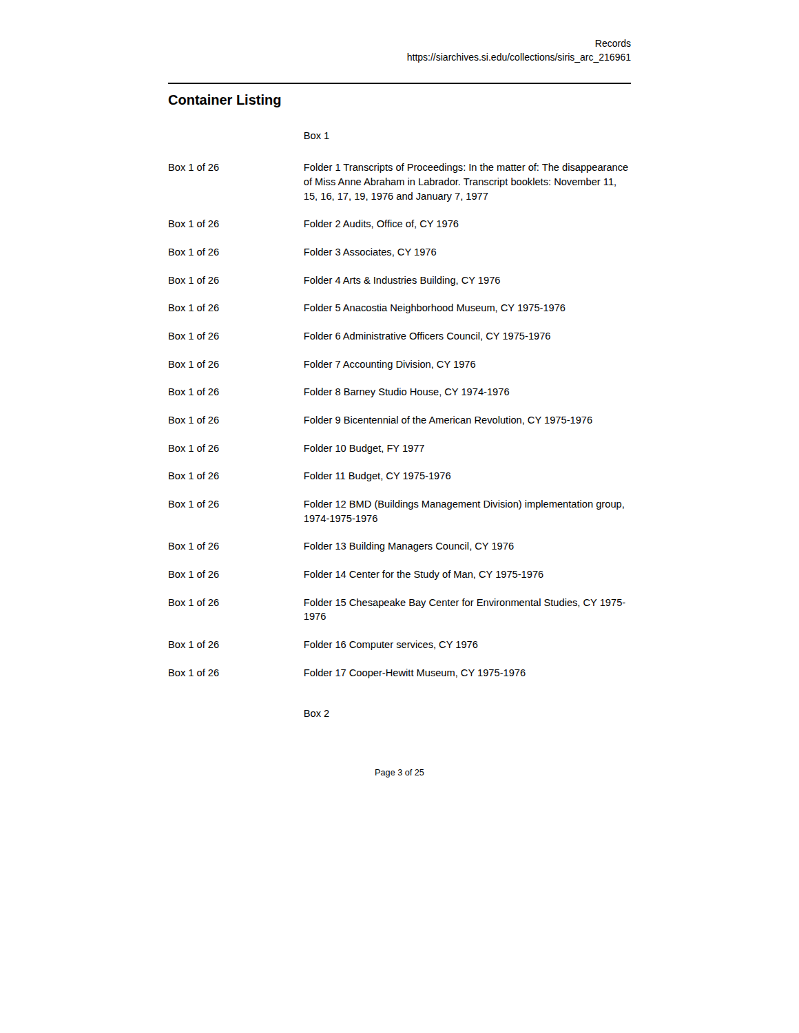Records
https://siarchives.si.edu/collections/siris_arc_216961
Container Listing
| | Box 1 |
| Box 1 of 26 | Folder 1 Transcripts of Proceedings: In the matter of: The disappearance of Miss Anne Abraham in Labrador. Transcript booklets: November 11, 15, 16, 17, 19, 1976 and January 7, 1977 |
| Box 1 of 26 | Folder 2 Audits, Office of, CY 1976 |
| Box 1 of 26 | Folder 3 Associates, CY 1976 |
| Box 1 of 26 | Folder 4 Arts & Industries Building, CY 1976 |
| Box 1 of 26 | Folder 5 Anacostia Neighborhood Museum, CY 1975-1976 |
| Box 1 of 26 | Folder 6 Administrative Officers Council, CY 1975-1976 |
| Box 1 of 26 | Folder 7 Accounting Division, CY 1976 |
| Box 1 of 26 | Folder 8 Barney Studio House, CY 1974-1976 |
| Box 1 of 26 | Folder 9 Bicentennial of the American Revolution, CY 1975-1976 |
| Box 1 of 26 | Folder 10 Budget, FY 1977 |
| Box 1 of 26 | Folder 11 Budget, CY 1975-1976 |
| Box 1 of 26 | Folder 12 BMD (Buildings Management Division) implementation group, 1974-1975-1976 |
| Box 1 of 26 | Folder 13 Building Managers Council, CY 1976 |
| Box 1 of 26 | Folder 14 Center for the Study of Man, CY 1975-1976 |
| Box 1 of 26 | Folder 15 Chesapeake Bay Center for Environmental Studies, CY 1975-1976 |
| Box 1 of 26 | Folder 16 Computer services, CY 1976 |
| Box 1 of 26 | Folder 17 Cooper-Hewitt Museum, CY 1975-1976 |
| | Box 2 |
Page 3 of 25